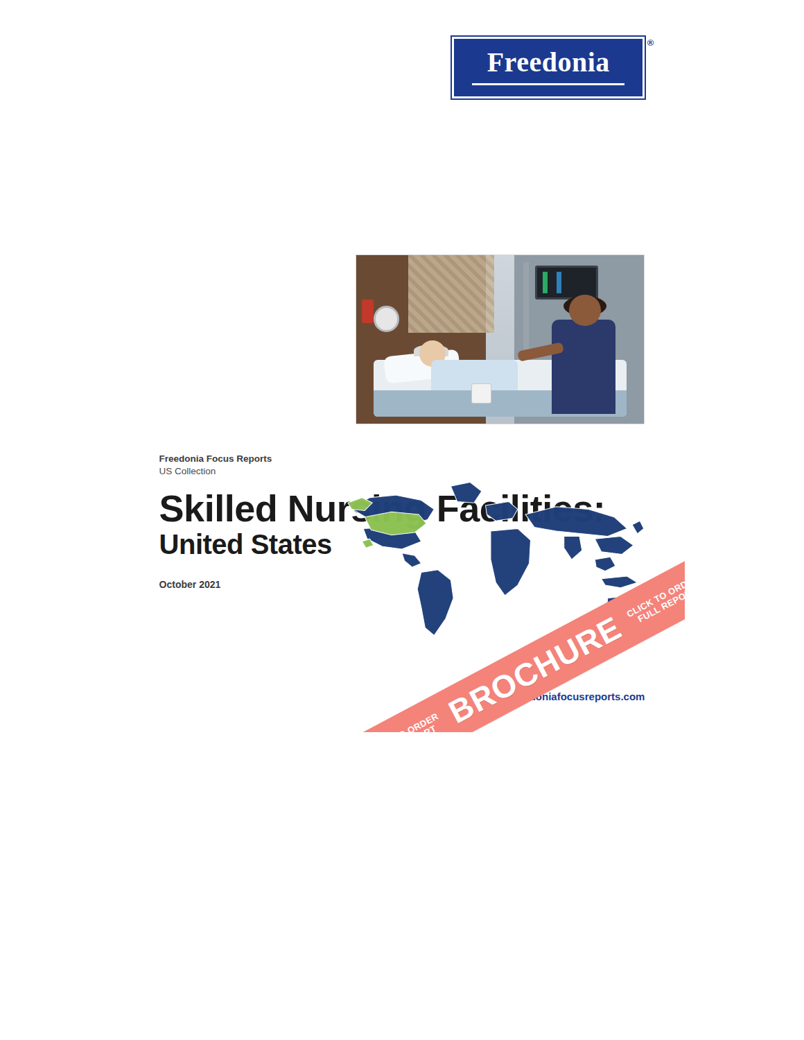®
Freedonia
Freedonia Focus Reports
US Collection
Skilled Nursing Facilities: United States
October 2021
www.freedoniafocusreports.com
CLICK TO ORDER
FULL REPORT
BROCHURE
CLICK TO ORDER
FULL REPORT